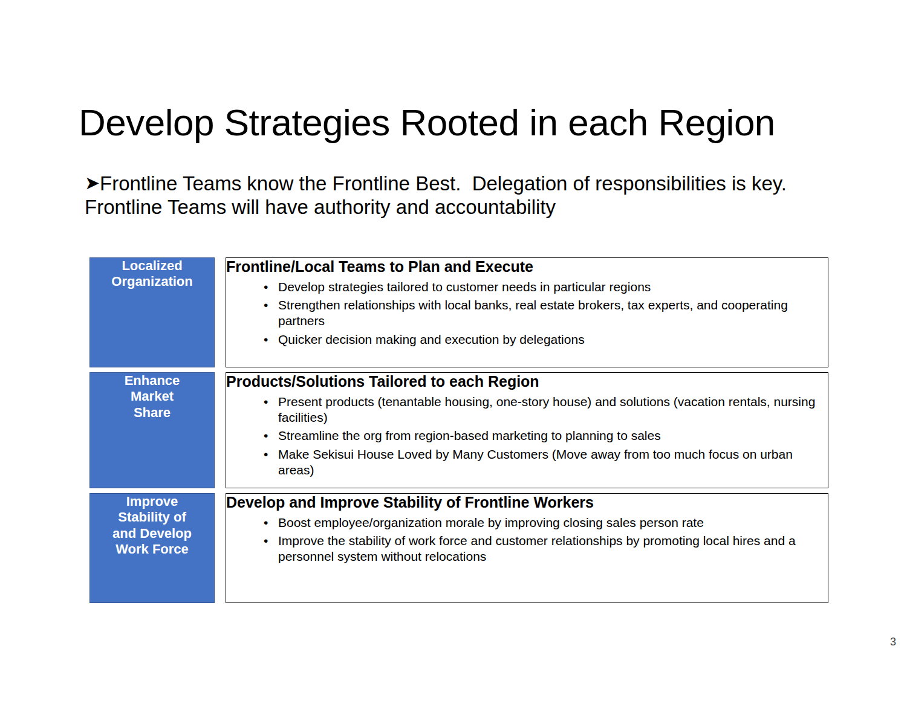Develop Strategies Rooted in each Region
➤Frontline Teams know the Frontline Best. Delegation of responsibilities is key. Frontline Teams will have authority and accountability
| Localized Organization | | Frontline/Local Teams to Plan and Execute Develop strategies tailored to customer needs in particular regions Strengthen relationships with local banks, real estate brokers, tax experts, and cooperating partners Quicker decision making and execution by delegations |
| Enhance Market Share | | Products/Solutions Tailored to each Region Present products (tenantable housing, one-story house) and solutions (vacation rentals, nursing facilities) Streamline the org from region-based marketing to planning to sales Make Sekisui House Loved by Many Customers (Move away from too much focus on urban areas) |
| Improve Stability of and Develop Work Force | | Develop and Improve Stability of Frontline Workers Boost employee/organization morale by improving closing sales person rate Improve the stability of work force and customer relationships by promoting local hires and a personnel system without relocations |
3